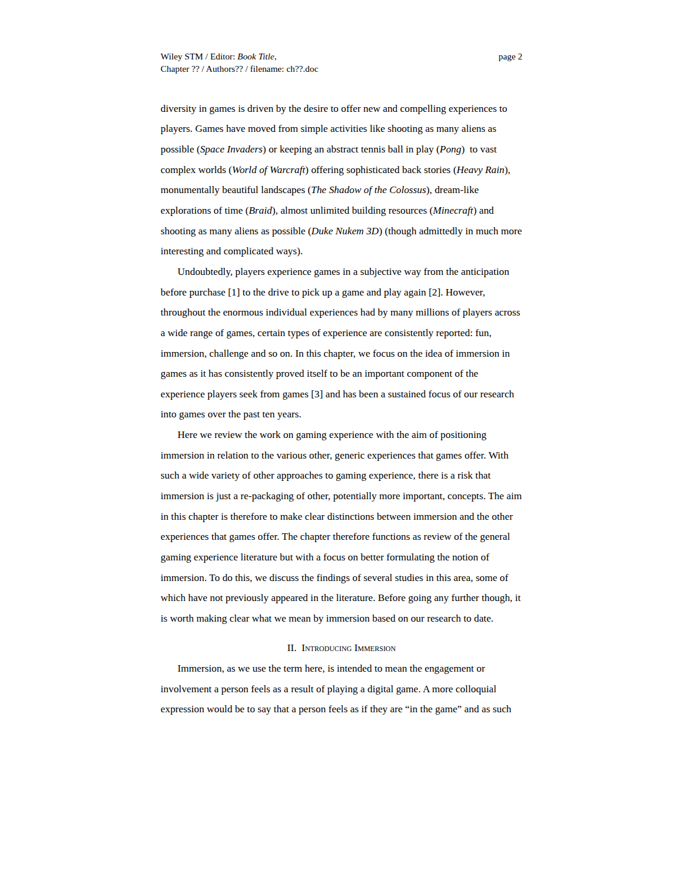page 2
Wiley STM / Editor: Book Title,
Chapter ?? / Authors?? / filename: ch??.doc
diversity in games is driven by the desire to offer new and compelling experiences to players. Games have moved from simple activities like shooting as many aliens as possible (Space Invaders) or keeping an abstract tennis ball in play (Pong) to vast complex worlds (World of Warcraft) offering sophisticated back stories (Heavy Rain), monumentally beautiful landscapes (The Shadow of the Colossus), dream-like explorations of time (Braid), almost unlimited building resources (Minecraft) and shooting as many aliens as possible (Duke Nukem 3D) (though admittedly in much more interesting and complicated ways).
Undoubtedly, players experience games in a subjective way from the anticipation before purchase [1] to the drive to pick up a game and play again [2]. However, throughout the enormous individual experiences had by many millions of players across a wide range of games, certain types of experience are consistently reported: fun, immersion, challenge and so on. In this chapter, we focus on the idea of immersion in games as it has consistently proved itself to be an important component of the experience players seek from games [3] and has been a sustained focus of our research into games over the past ten years.
Here we review the work on gaming experience with the aim of positioning immersion in relation to the various other, generic experiences that games offer. With such a wide variety of other approaches to gaming experience, there is a risk that immersion is just a re-packaging of other, potentially more important, concepts. The aim in this chapter is therefore to make clear distinctions between immersion and the other experiences that games offer. The chapter therefore functions as review of the general gaming experience literature but with a focus on better formulating the notion of immersion. To do this, we discuss the findings of several studies in this area, some of which have not previously appeared in the literature. Before going any further though, it is worth making clear what we mean by immersion based on our research to date.
II. Introducing Immersion
Immersion, as we use the term here, is intended to mean the engagement or involvement a person feels as a result of playing a digital game. A more colloquial expression would be to say that a person feels as if they are “in the game” and as such